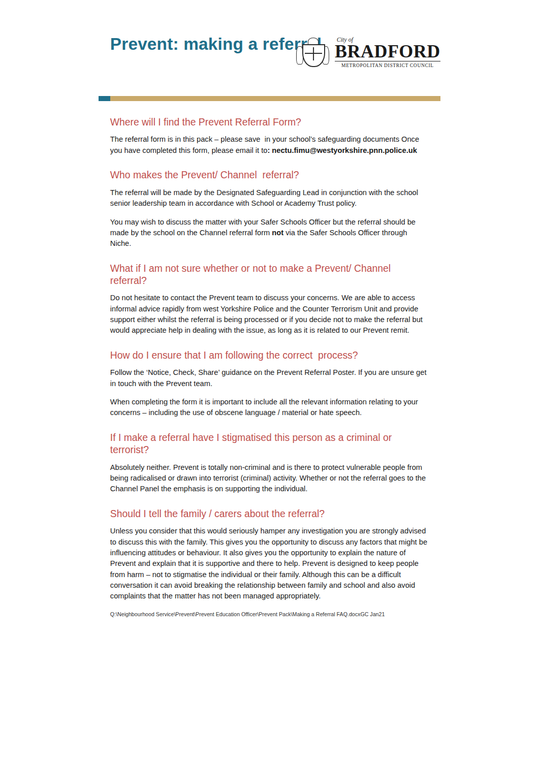Prevent: making a referral
City of
BRADFORD
METROPOLITAN DISTRICT COUNCIL
Where will I find the Prevent Referral Form?
The referral form is in this pack – please save in your school’s safeguarding documents Once you have completed this form, please email it to: nectu.fimu@westyorkshire.pnn.police.uk
Who makes the Prevent/ Channel referral?
The referral will be made by the Designated Safeguarding Lead in conjunction with the school senior leadership team in accordance with School or Academy Trust policy.
You may wish to discuss the matter with your Safer Schools Officer but the referral should be made by the school on the Channel referral form not via the Safer Schools Officer through Niche.
What if I am not sure whether or not to make a Prevent/ Channel referral?
Do not hesitate to contact the Prevent team to discuss your concerns. We are able to access informal advice rapidly from west Yorkshire Police and the Counter Terrorism Unit and provide support either whilst the referral is being processed or if you decide not to make the referral but would appreciate help in dealing with the issue, as long as it is related to our Prevent remit.
How do I ensure that I am following the correct process?
Follow the ‘Notice, Check, Share’ guidance on the Prevent Referral Poster. If you are unsure get in touch with the Prevent team.
When completing the form it is important to include all the relevant information relating to your concerns – including the use of obscene language / material or hate speech.
If I make a referral have I stigmatised this person as a criminal or terrorist?
Absolutely neither. Prevent is totally non-criminal and is there to protect vulnerable people from being radicalised or drawn into terrorist (criminal) activity. Whether or not the referral goes to the Channel Panel the emphasis is on supporting the individual.
Should I tell the family / carers about the referral?
Unless you consider that this would seriously hamper any investigation you are strongly advised to discuss this with the family. This gives you the opportunity to discuss any factors that might be influencing attitudes or behaviour. It also gives you the opportunity to explain the nature of Prevent and explain that it is supportive and there to help. Prevent is designed to keep people from harm – not to stigmatise the individual or their family. Although this can be a difficult conversation it can avoid breaking the relationship between family and school and also avoid complaints that the matter has not been managed appropriately.
Q:\Neighbourhood Service\Prevent\Prevent Education Officer\Prevent Pack\Making a Referral FAQ.docxGC Jan21